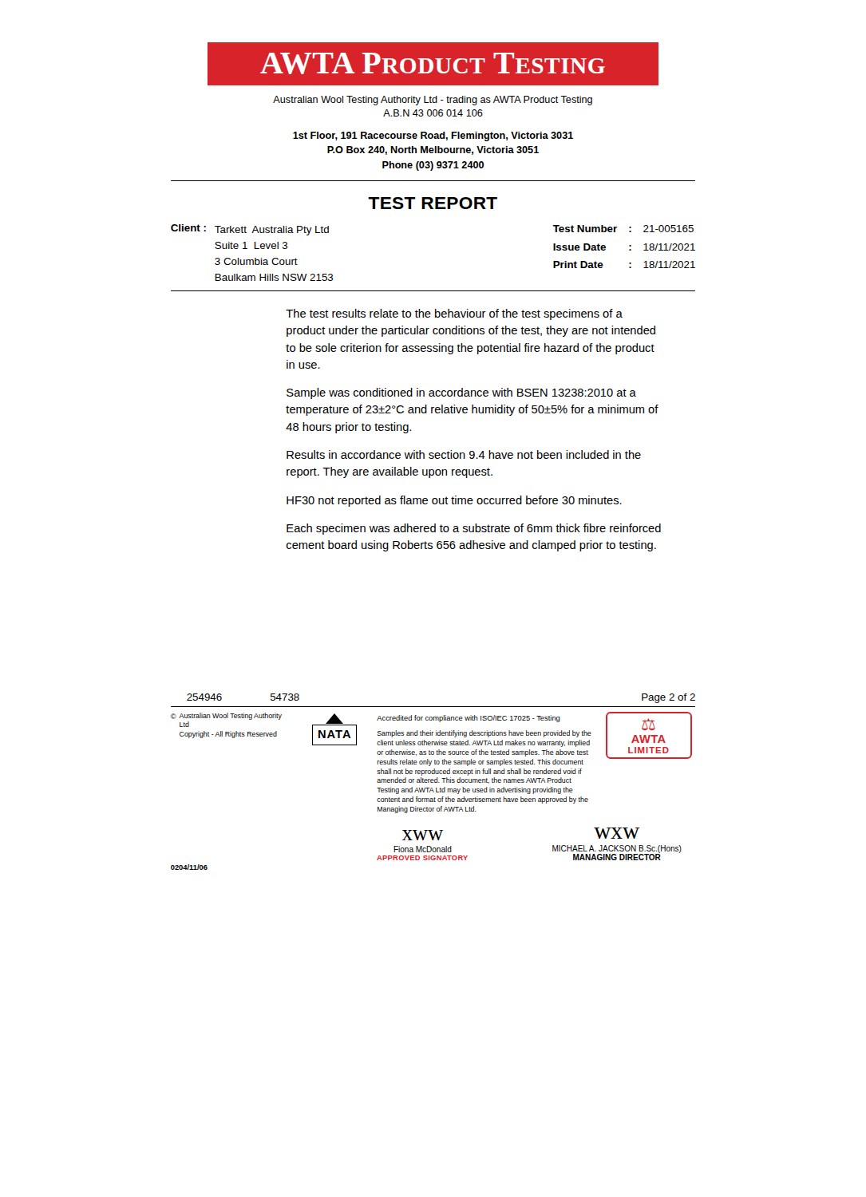AWTA PRODUCT TESTING
Australian Wool Testing Authority Ltd - trading as AWTA Product Testing
A.B.N 43 006 014 106
1st Floor, 191 Racecourse Road, Flemington, Victoria 3031
P.O Box 240, North Melbourne, Victoria 3051
Phone (03) 9371 2400
TEST REPORT
Client :
Tarkett Australia Pty Ltd
Suite 1 Level 3
3 Columbia Court
Baulkam Hills NSW 2153
| Test Number | : | 21-005165 |
| Issue Date | : | 18/11/2021 |
| Print Date | : | 18/11/2021 |
The test results relate to the behaviour of the test specimens of a product under the particular conditions of the test, they are not intended to be sole criterion for assessing the potential fire hazard of the product in use.
Sample was conditioned in accordance with BSEN 13238:2010 at a temperature of 23±2°C and relative humidity of 50±5% for a minimum of 48 hours prior to testing.
Results in accordance with section 9.4 have not been included in the report. They are available upon request.
HF30 not reported as flame out time occurred before 30 minutes.
Each specimen was adhered to a substrate of 6mm thick fibre reinforced cement board using Roberts 656 adhesive and clamped prior to testing.
254946 54738
Page 2 of 2
©
Australian Wool Testing Authority Ltd
Copyright - All Rights Reserved
NATA
Accredited for compliance with ISO/IEC 17025 - Testing
Samples and their identifying descriptions have been provided by the client unless otherwise stated. AWTA Ltd makes no warranty, implied or otherwise, as to the source of the tested samples. The above test results relate only to the sample or samples tested. This document shall not be reproduced except in full and shall be rendered void if amended or altered. This document, the names AWTA Product Testing and AWTA Ltd may be used in advertising providing the content and format of the advertisement have been approved by the Managing Director of AWTA Ltd.
⚖
AWTA
LIMITED
xww
Fiona McDonald
APPROVED SIGNATORY
wxw
MICHAEL A. JACKSON B.Sc.(Hons)
MANAGING DIRECTOR
0204/11/06